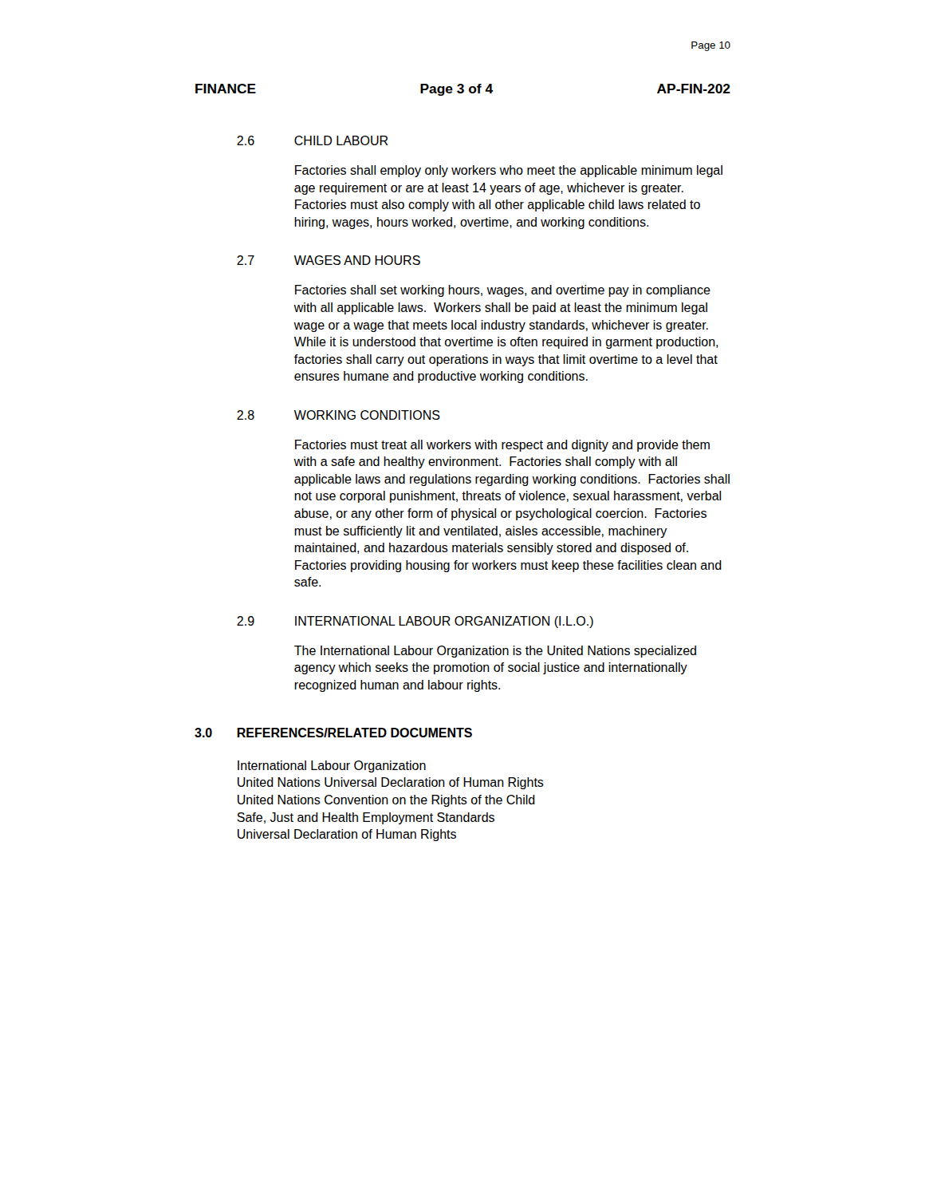Page 10
FINANCE
Page 3 of 4
AP-FIN-202
2.6 CHILD LABOUR
Factories shall employ only workers who meet the applicable minimum legal age requirement or are at least 14 years of age, whichever is greater. Factories must also comply with all other applicable child laws related to hiring, wages, hours worked, overtime, and working conditions.
2.7 WAGES AND HOURS
Factories shall set working hours, wages, and overtime pay in compliance with all applicable laws. Workers shall be paid at least the minimum legal wage or a wage that meets local industry standards, whichever is greater. While it is understood that overtime is often required in garment production, factories shall carry out operations in ways that limit overtime to a level that ensures humane and productive working conditions.
2.8 WORKING CONDITIONS
Factories must treat all workers with respect and dignity and provide them with a safe and healthy environment. Factories shall comply with all applicable laws and regulations regarding working conditions. Factories shall not use corporal punishment, threats of violence, sexual harassment, verbal abuse, or any other form of physical or psychological coercion. Factories must be sufficiently lit and ventilated, aisles accessible, machinery maintained, and hazardous materials sensibly stored and disposed of. Factories providing housing for workers must keep these facilities clean and safe.
2.9 INTERNATIONAL LABOUR ORGANIZATION (I.L.O.)
The International Labour Organization is the United Nations specialized agency which seeks the promotion of social justice and internationally recognized human and labour rights.
3.0 REFERENCES/RELATED DOCUMENTS
International Labour Organization
United Nations Universal Declaration of Human Rights
United Nations Convention on the Rights of the Child
Safe, Just and Health Employment Standards
Universal Declaration of Human Rights